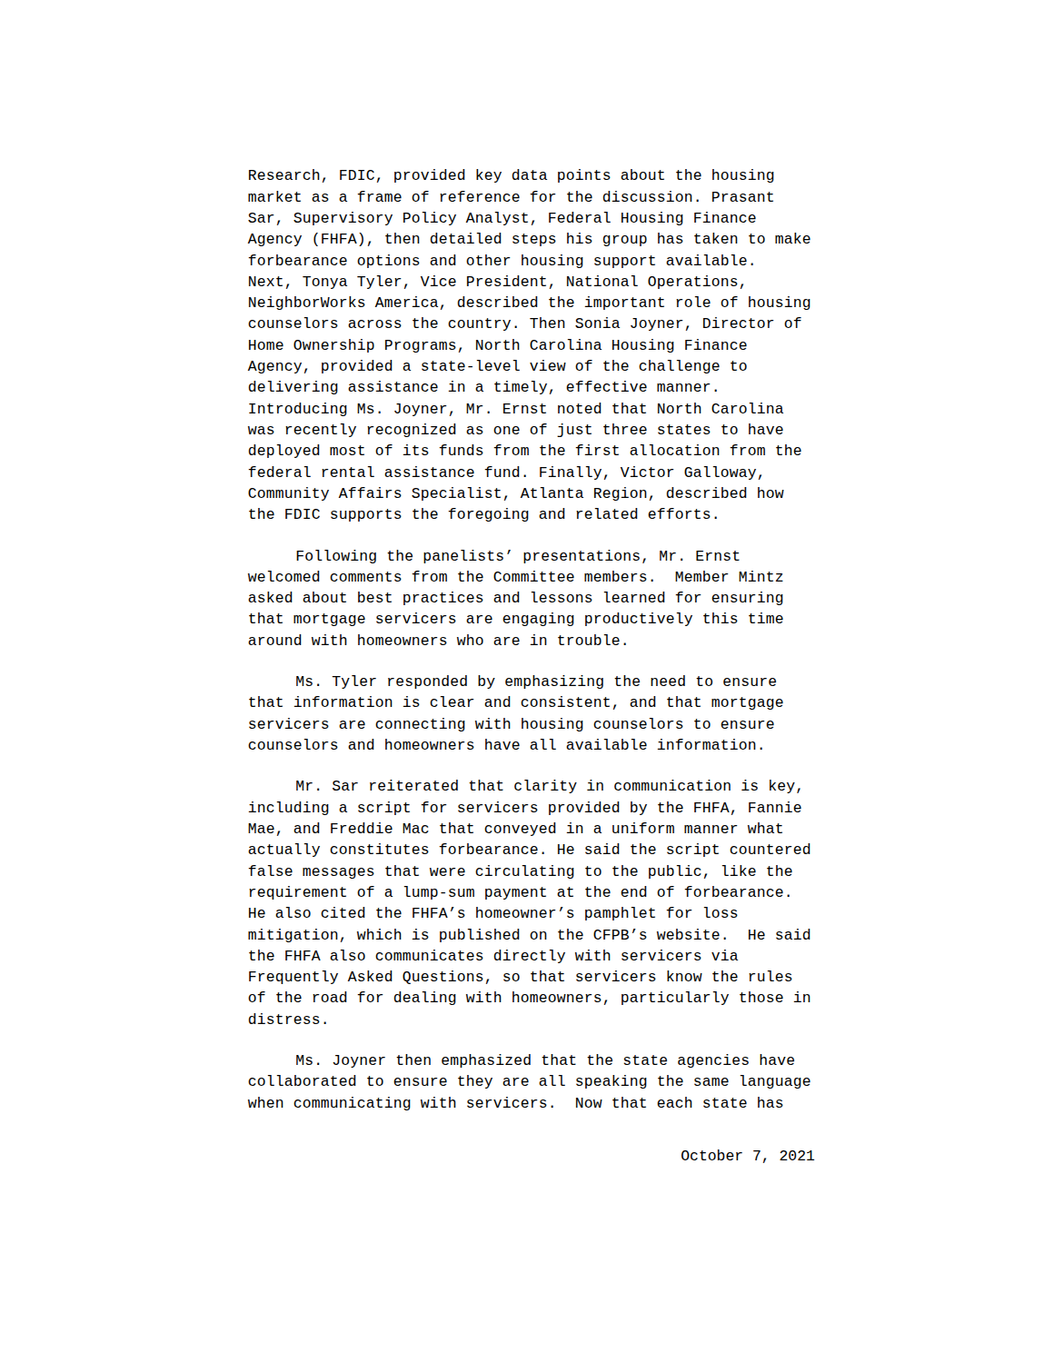Research, FDIC, provided key data points about the housing market as a frame of reference for the discussion. Prasant Sar, Supervisory Policy Analyst, Federal Housing Finance Agency (FHFA), then detailed steps his group has taken to make forbearance options and other housing support available. Next, Tonya Tyler, Vice President, National Operations, NeighborWorks America, described the important role of housing counselors across the country. Then Sonia Joyner, Director of Home Ownership Programs, North Carolina Housing Finance Agency, provided a state-level view of the challenge to delivering assistance in a timely, effective manner. Introducing Ms. Joyner, Mr. Ernst noted that North Carolina was recently recognized as one of just three states to have deployed most of its funds from the first allocation from the federal rental assistance fund. Finally, Victor Galloway, Community Affairs Specialist, Atlanta Region, described how the FDIC supports the foregoing and related efforts.
Following the panelists’ presentations, Mr. Ernst welcomed comments from the Committee members. Member Mintz asked about best practices and lessons learned for ensuring that mortgage servicers are engaging productively this time around with homeowners who are in trouble.
Ms. Tyler responded by emphasizing the need to ensure that information is clear and consistent, and that mortgage servicers are connecting with housing counselors to ensure counselors and homeowners have all available information.
Mr. Sar reiterated that clarity in communication is key, including a script for servicers provided by the FHFA, Fannie Mae, and Freddie Mac that conveyed in a uniform manner what actually constitutes forbearance. He said the script countered false messages that were circulating to the public, like the requirement of a lump-sum payment at the end of forbearance. He also cited the FHFA’s homeowner’s pamphlet for loss mitigation, which is published on the CFPB’s website. He said the FHFA also communicates directly with servicers via Frequently Asked Questions, so that servicers know the rules of the road for dealing with homeowners, particularly those in distress.
Ms. Joyner then emphasized that the state agencies have collaborated to ensure they are all speaking the same language when communicating with servicers. Now that each state has
October 7, 2021